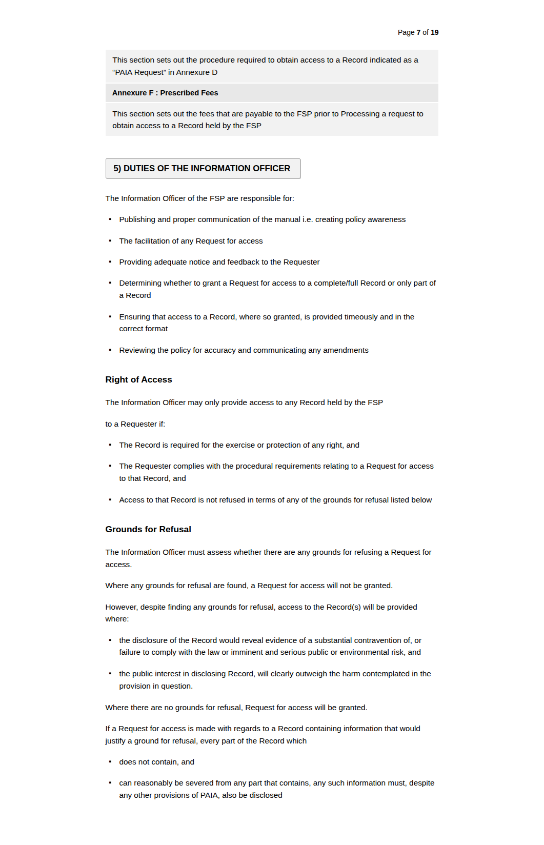Page 7 of 19
This section sets out the procedure required to obtain access to a Record indicated as a “PAIA Request” in Annexure D
Annexure F : Prescribed Fees
This section sets out the fees that are payable to the FSP prior to Processing a request to obtain access to a Record held by the FSP
5) DUTIES OF THE INFORMATION OFFICER
The Information Officer of the FSP are responsible for:
Publishing and proper communication of the manual i.e. creating policy awareness
The facilitation of any Request for access
Providing adequate notice and feedback to the Requester
Determining whether to grant a Request for access to a complete/full Record or only part of a Record
Ensuring that access to a Record, where so granted, is provided timeously and in the correct format
Reviewing the policy for accuracy and communicating any amendments
Right of Access
The Information Officer may only provide access to any Record held by the FSP
to a Requester if:
The Record is required for the exercise or protection of any right, and
The Requester complies with the procedural requirements relating to a Request for access to that Record, and
Access to that Record is not refused in terms of any of the grounds for refusal listed below
Grounds for Refusal
The Information Officer must assess whether there are any grounds for refusing a Request for access.
Where any grounds for refusal are found, a Request for access will not be granted.
However, despite finding any grounds for refusal, access to the Record(s) will be provided where:
the disclosure of the Record would reveal evidence of a substantial contravention of, or failure to comply with the law or imminent and serious public or environmental risk, and
the public interest in disclosing Record, will clearly outweigh the harm contemplated in the provision in question.
Where there are no grounds for refusal, Request for access will be granted.
If a Request for access is made with regards to a Record containing information that would justify a ground for refusal, every part of the Record which
does not contain, and
can reasonably be severed from any part that contains, any such information must, despite any other provisions of PAIA, also be disclosed